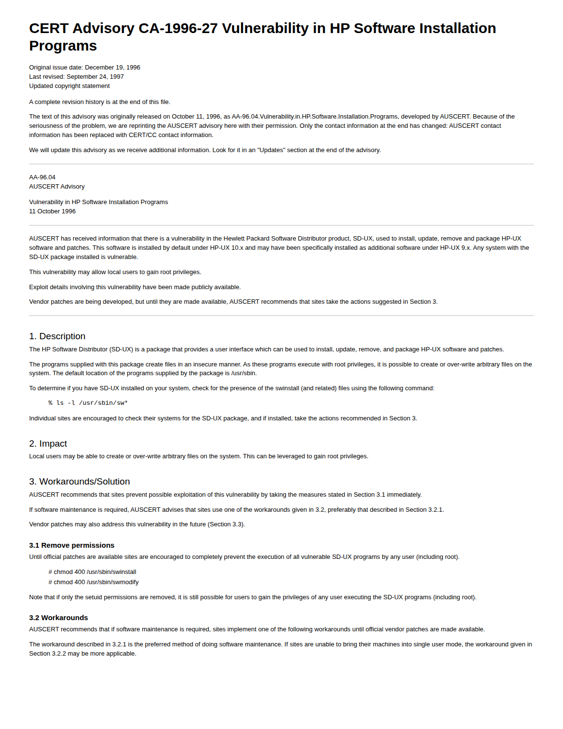CERT Advisory CA-1996-27 Vulnerability in HP Software Installation Programs
Original issue date: December 19, 1996
Last revised: September 24, 1997
Updated copyright statement
A complete revision history is at the end of this file.
The text of this advisory was originally released on October 11, 1996, as AA-96.04.Vulnerability.in.HP.Software.Installation.Programs, developed by AUSCERT. Because of the seriousness of the problem, we are reprinting the AUSCERT advisory here with their permission. Only the contact information at the end has changed: AUSCERT contact information has been replaced with CERT/CC contact information.
We will update this advisory as we receive additional information. Look for it in an "Updates" section at the end of the advisory.
AA-96.04
AUSCERT Advisory
Vulnerability in HP Software Installation Programs
11 October 1996
AUSCERT has received information that there is a vulnerability in the Hewlett Packard Software Distributor product, SD-UX, used to install, update, remove and package HP-UX software and patches. This software is installed by default under HP-UX 10.x and may have been specifically installed as additional software under HP-UX 9.x. Any system with the SD-UX package installed is vulnerable.
This vulnerability may allow local users to gain root privileges.
Exploit details involving this vulnerability have been made publicly available.
Vendor patches are being developed, but until they are made available, AUSCERT recommends that sites take the actions suggested in Section 3.
1. Description
The HP Software Distributor (SD-UX) is a package that provides a user interface which can be used to install, update, remove, and package HP-UX software and patches.
The programs supplied with this package create files in an insecure manner. As these programs execute with root privileges, it is possible to create or over-write arbitrary files on the system. The default location of the programs supplied by the package is /usr/sbin.
To determine if you have SD-UX installed on your system, check for the presence of the swinstall (and related) files using the following command:
% ls -l /usr/sbin/sw*
Individual sites are encouraged to check their systems for the SD-UX package, and if installed, take the actions recommended in Section 3.
2. Impact
Local users may be able to create or over-write arbitrary files on the system. This can be leveraged to gain root privileges.
3. Workarounds/Solution
AUSCERT recommends that sites prevent possible exploitation of this vulnerability by taking the measures stated in Section 3.1 immediately.
If software maintenance is required, AUSCERT advises that sites use one of the workarounds given in 3.2, preferably that described in Section 3.2.1.
Vendor patches may also address this vulnerability in the future (Section 3.3).
3.1 Remove permissions
Until official patches are available sites are encouraged to completely prevent the execution of all vulnerable SD-UX programs by any user (including root).
# chmod 400 /usr/sbin/swinstall
# chmod 400 /usr/sbin/swmodify
Note that if only the setuid permissions are removed, it is still possible for users to gain the privileges of any user executing the SD-UX programs (including root).
3.2 Workarounds
AUSCERT recommends that if software maintenance is required, sites implement one of the following workarounds until official vendor patches are made available.
The workaround described in 3.2.1 is the preferred method of doing software maintenance. If sites are unable to bring their machines into single user mode, the workaround given in Section 3.2.2 may be more applicable.